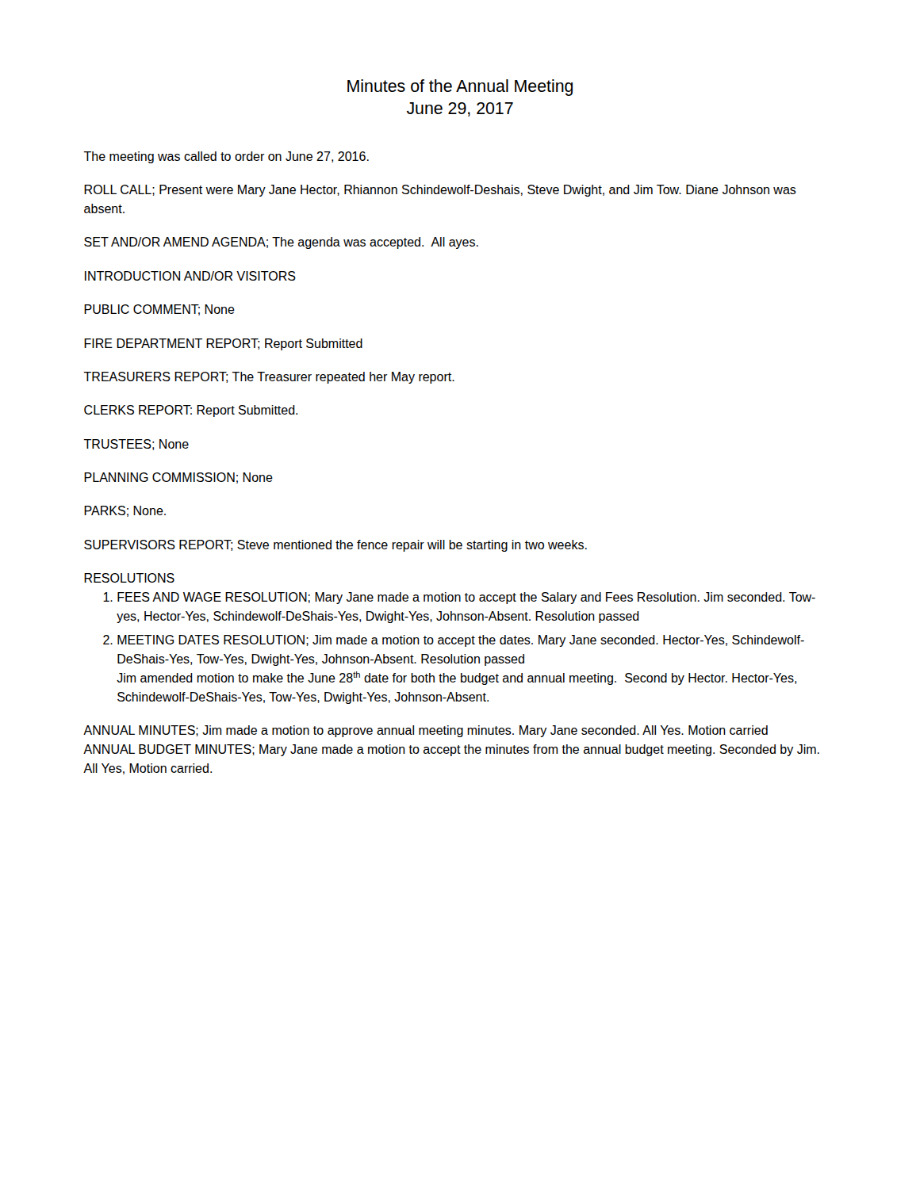Minutes of the Annual Meeting
June 29, 2017
The meeting was called to order on June 27, 2016.
ROLL CALL; Present were Mary Jane Hector, Rhiannon Schindewolf-Deshais, Steve Dwight, and Jim Tow. Diane Johnson was absent.
SET AND/OR AMEND AGENDA; The agenda was accepted. All ayes.
INTRODUCTION AND/OR VISITORS
PUBLIC COMMENT; None
FIRE DEPARTMENT REPORT; Report Submitted
TREASURERS REPORT; The Treasurer repeated her May report.
CLERKS REPORT: Report Submitted.
TRUSTEES; None
PLANNING COMMISSION; None
PARKS; None.
SUPERVISORS REPORT; Steve mentioned the fence repair will be starting in two weeks.
RESOLUTIONS
FEES AND WAGE RESOLUTION; Mary Jane made a motion to accept the Salary and Fees Resolution. Jim seconded. Tow-yes, Hector-Yes, Schindewolf-DeShais-Yes, Dwight-Yes, Johnson-Absent. Resolution passed
MEETING DATES RESOLUTION; Jim made a motion to accept the dates. Mary Jane seconded. Hector-Yes, Schindewolf-DeShais-Yes, Tow-Yes, Dwight-Yes, Johnson-Absent. Resolution passed
Jim amended motion to make the June 28th date for both the budget and annual meeting. Second by Hector. Hector-Yes, Schindewolf-DeShais-Yes, Tow-Yes, Dwight-Yes, Johnson-Absent.
ANNUAL MINUTES; Jim made a motion to approve annual meeting minutes. Mary Jane seconded. All Yes. Motion carried
ANNUAL BUDGET MINUTES; Mary Jane made a motion to accept the minutes from the annual budget meeting. Seconded by Jim. All Yes, Motion carried.